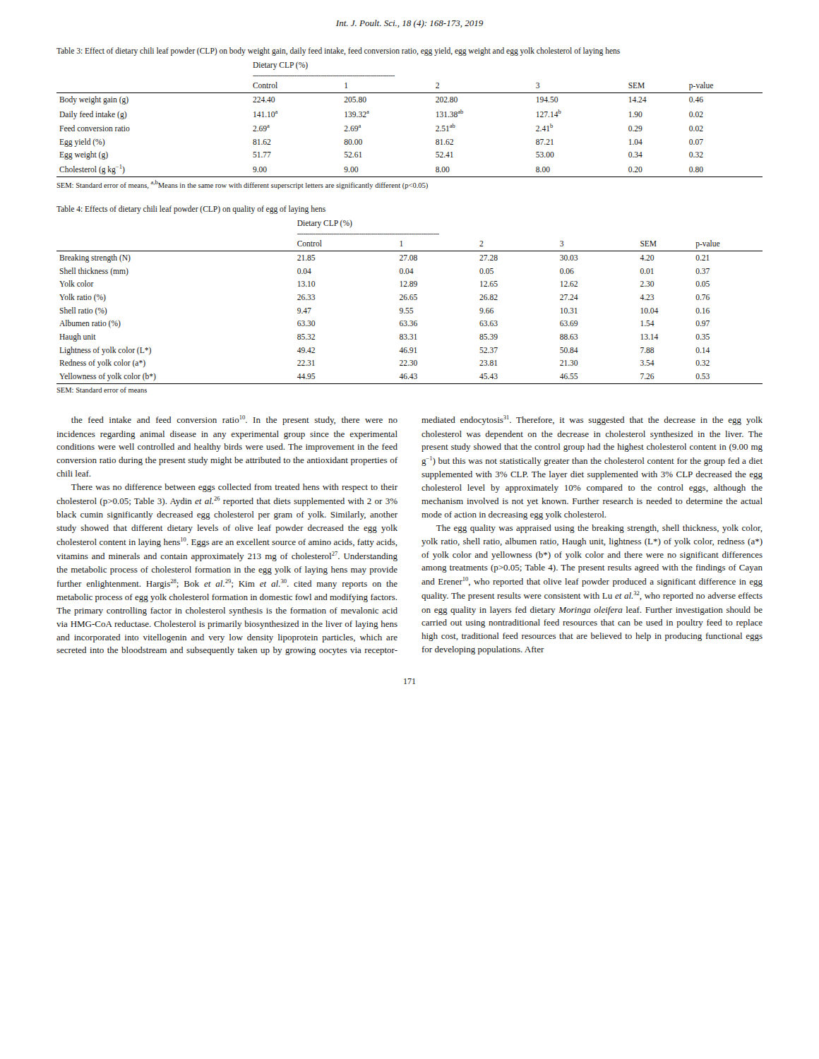Int. J. Poult. Sci., 18 (4): 168-173, 2019
Table 3: Effect of dietary chili leaf powder (CLP) on body weight gain, daily feed intake, feed conversion ratio, egg yield, egg weight and egg yolk cholesterol of laying hens
| | Dietary CLP (%) | | |
| | ----------------------------------------------------------------------- | | |
| | Control | 1 | 2 | 3 | SEM | p-value |
| Body weight gain (g) | 224.40 | 205.80 | 202.80 | 194.50 | 14.24 | 0.46 |
| Daily feed intake (g) | 141.10 a | 139.32 a | 131.38 ab | 127.14 b | 1.90 | 0.02 |
| Feed conversion ratio | 2.69 a | 2.69 a | 2.51 ab | 2.41 b | 0.29 | 0.02 |
| Egg yield (%) | 81.62 | 80.00 | 81.62 | 87.21 | 1.04 | 0.07 |
| Egg weight (g) | 51.77 | 52.61 | 52.41 | 53.00 | 0.34 | 0.32 |
| Cholesterol (g kg −1 ) | 9.00 | 9.00 | 8.00 | 8.00 | 0.20 | 0.80 |
SEM: Standard error of means, a,bMeans in the same row with different superscript letters are significantly different (p<0.05)
Table 4: Effects of dietary chili leaf powder (CLP) on quality of egg of laying hens
| | Dietary CLP (%) | | |
| | ----------------------------------------------------------------------- | | |
| | Control | 1 | 2 | 3 | SEM | p-value |
| Breaking strength (N) | 21.85 | 27.08 | 27.28 | 30.03 | 4.20 | 0.21 |
| Shell thickness (mm) | 0.04 | 0.04 | 0.05 | 0.06 | 0.01 | 0.37 |
| Yolk color | 13.10 | 12.89 | 12.65 | 12.62 | 2.30 | 0.05 |
| Yolk ratio (%) | 26.33 | 26.65 | 26.82 | 27.24 | 4.23 | 0.76 |
| Shell ratio (%) | 9.47 | 9.55 | 9.66 | 10.31 | 10.04 | 0.16 |
| Albumen ratio (%) | 63.30 | 63.36 | 63.63 | 63.69 | 1.54 | 0.97 |
| Haugh unit | 85.32 | 83.31 | 85.39 | 88.63 | 13.14 | 0.35 |
| Lightness of yolk color (L*) | 49.42 | 46.91 | 52.37 | 50.84 | 7.88 | 0.14 |
| Redness of yolk color (a*) | 22.31 | 22.30 | 23.81 | 21.30 | 3.54 | 0.32 |
| Yellowness of yolk color (b*) | 44.95 | 46.43 | 45.43 | 46.55 | 7.26 | 0.53 |
SEM: Standard error of means
the feed intake and feed conversion ratio10. In the present study, there were no incidences regarding animal disease in any experimental group since the experimental conditions were well controlled and healthy birds were used. The improvement in the feed conversion ratio during the present study might be attributed to the antioxidant properties of chili leaf.
There was no difference between eggs collected from treated hens with respect to their cholesterol (p>0.05; Table 3). Aydin et al.26 reported that diets supplemented with 2 or 3% black cumin significantly decreased egg cholesterol per gram of yolk. Similarly, another study showed that different dietary levels of olive leaf powder decreased the egg yolk cholesterol content in laying hens10. Eggs are an excellent source of amino acids, fatty acids, vitamins and minerals and contain approximately 213 mg of cholesterol27. Understanding the metabolic process of cholesterol formation in the egg yolk of laying hens may provide further enlightenment. Hargis28; Bok et al.29; Kim et al.30. cited many reports on the metabolic process of egg yolk cholesterol formation in domestic fowl and modifying factors. The primary controlling factor in cholesterol synthesis is the formation of mevalonic acid via HMG-CoA reductase. Cholesterol is primarily biosynthesized in the liver of laying hens and incorporated into vitellogenin and very low density lipoprotein particles, which are secreted into the bloodstream and subsequently taken up by growing oocytes via receptor-mediated endocytosis31. Therefore, it was suggested that the decrease in the egg yolk cholesterol was dependent on the decrease in cholesterol synthesized in the liver. The present study showed that the control group had the highest cholesterol content in (9.00 mg g−1) but this was not statistically greater than the cholesterol content for the group fed a diet supplemented with 3% CLP. The layer diet supplemented with 3% CLP decreased the egg cholesterol level by approximately 10% compared to the control eggs, although the mechanism involved is not yet known. Further research is needed to determine the actual mode of action in decreasing egg yolk cholesterol.
The egg quality was appraised using the breaking strength, shell thickness, yolk color, yolk ratio, shell ratio, albumen ratio, Haugh unit, lightness (L*) of yolk color, redness (a*) of yolk color and yellowness (b*) of yolk color and there were no significant differences among treatments (p>0.05; Table 4). The present results agreed with the findings of Cayan and Erener10, who reported that olive leaf powder produced a significant difference in egg quality. The present results were consistent with Lu et al.32, who reported no adverse effects on egg quality in layers fed dietary Moringa oleifera leaf. Further investigation should be carried out using nontraditional feed resources that can be used in poultry feed to replace high cost, traditional feed resources that are believed to help in producing functional eggs for developing populations. After
171